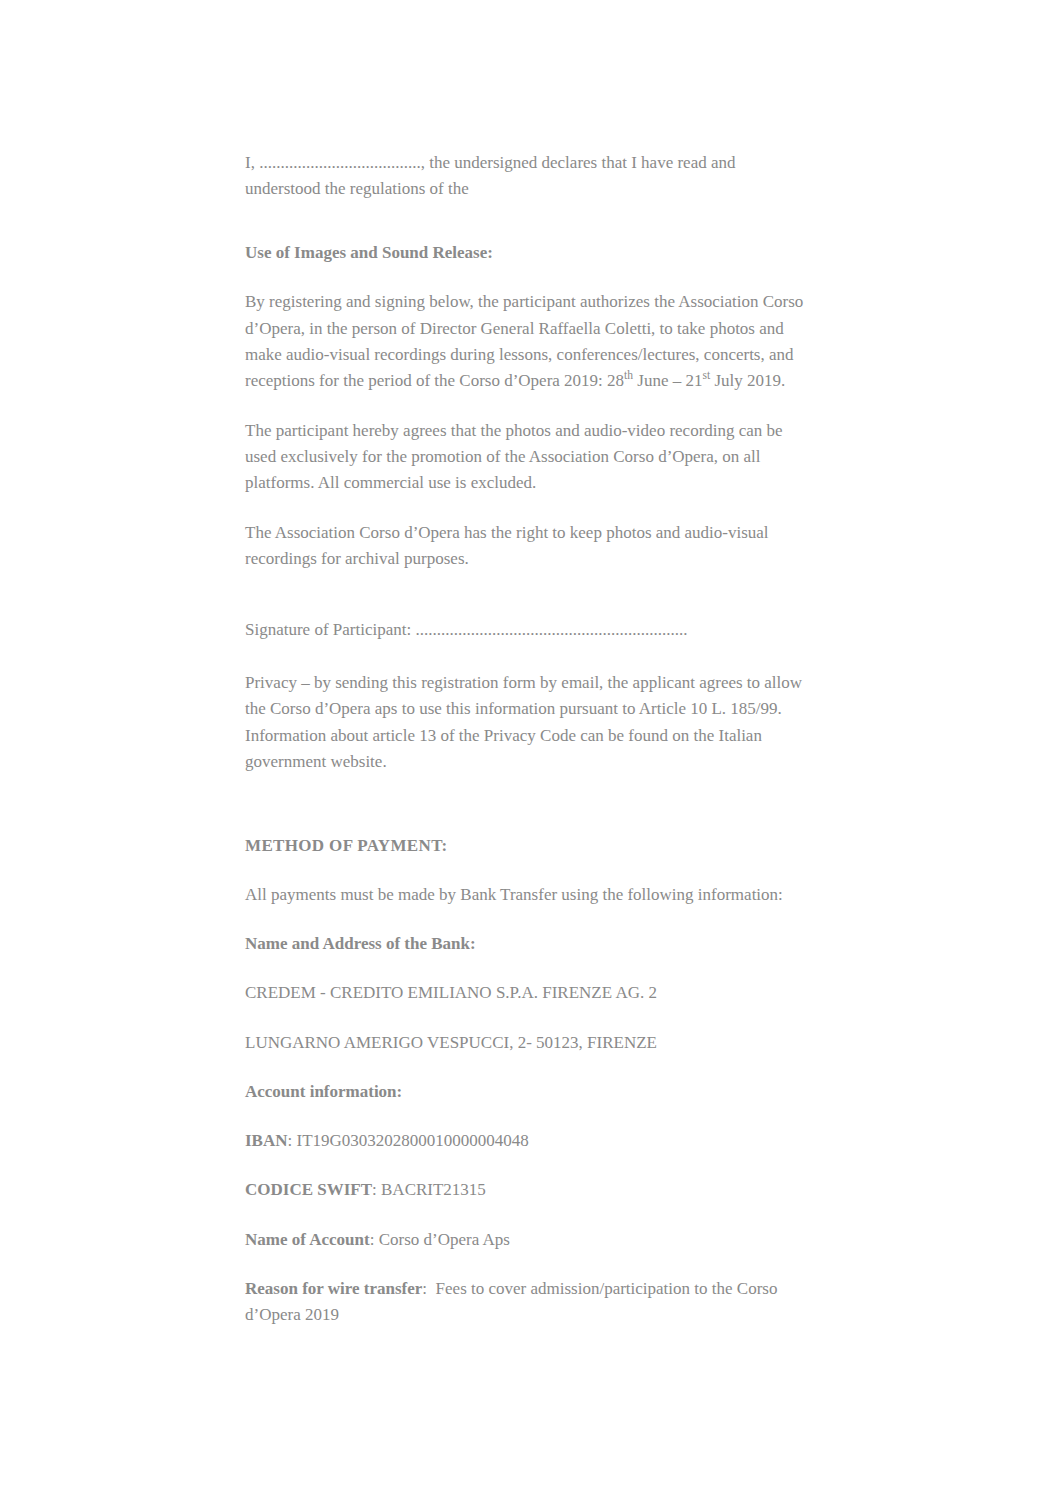I, ......................................, the undersigned declares that I have read and understood the regulations of the
Use of Images and Sound Release:
By registering and signing below, the participant authorizes the Association Corso d’Opera, in the person of Director General Raffaella Coletti, to take photos and make audio-visual recordings during lessons, conferences/lectures, concerts, and receptions for the period of the Corso d’Opera 2019: 28th June – 21st July 2019.
The participant hereby agrees that the photos and audio-video recording can be used exclusively for the promotion of the Association Corso d’Opera, on all platforms. All commercial use is excluded.
The Association Corso d’Opera has the right to keep photos and audio-visual recordings for archival purposes.
Signature of Participant: ................................................................
Privacy – by sending this registration form by email, the applicant agrees to allow the Corso d’Opera aps to use this information pursuant to Article 10 L. 185/99. Information about article 13 of the Privacy Code can be found on the Italian government website.
METHOD OF PAYMENT:
All payments must be made by Bank Transfer using the following information:
Name and Address of the Bank:
CREDEM - CREDITO EMILIANO S.P.A. FIRENZE AG. 2
LUNGARNO AMERIGO VESPUCCI, 2- 50123, FIRENZE
Account information:
IBAN: IT19G0303202800010000004048
CODICE SWIFT: BACRIT21315
Name of Account: Corso d’Opera Aps
Reason for wire transfer: Fees to cover admission/participation to the Corso d’Opera 2019